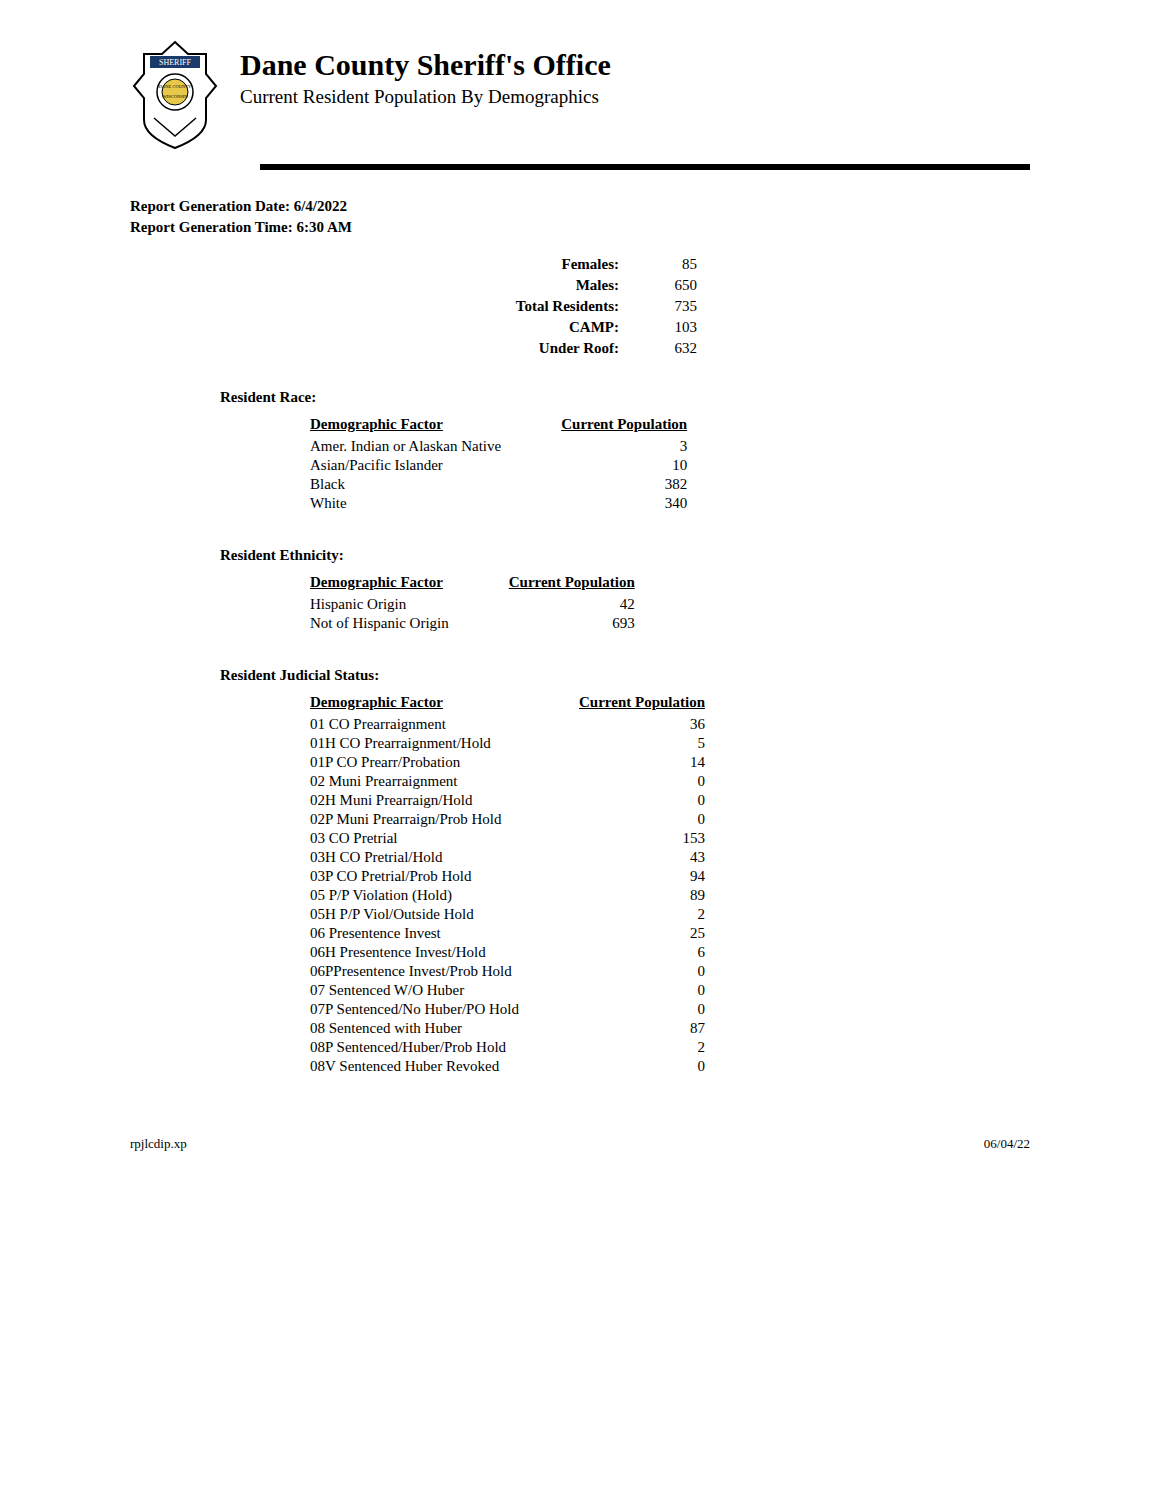SHERIFF DANE COUNTY WISCONSIN
Dane County Sheriff's Office
Current Resident Population By Demographics
Report Generation Date: 6/4/2022
Report Generation Time: 6:30 AM
| Females: | 85 | |
| Males: | 650 | |
| Total Residents: | 735 | |
| CAMP: | 103 | |
| Under Roof: | 632 | |
Resident Race:
| Demographic Factor | Current Population |
| --- | --- |
| Amer. Indian or Alaskan Native | 3 |
| Asian/Pacific Islander | 10 |
| Black | 382 |
| White | 340 |
Resident Ethnicity:
| Demographic Factor | Current Population |
| --- | --- |
| Hispanic Origin | 42 |
| Not of Hispanic Origin | 693 |
Resident Judicial Status:
| Demographic Factor | Current Population |
| --- | --- |
| 01 CO Prearraignment | 36 |
| 01H CO Prearraignment/Hold | 5 |
| 01P CO Prearr/Probation | 14 |
| 02 Muni Prearraignment | 0 |
| 02H Muni Prearraign/Hold | 0 |
| 02P Muni Prearraign/Prob Hold | 0 |
| 03 CO Pretrial | 153 |
| 03H CO Pretrial/Hold | 43 |
| 03P CO Pretrial/Prob Hold | 94 |
| 05 P/P Violation (Hold) | 89 |
| 05H P/P Viol/Outside Hold | 2 |
| 06 Presentence Invest | 25 |
| 06H Presentence Invest/Hold | 6 |
| 06PPresentence Invest/Prob Hold | 0 |
| 07 Sentenced W/O Huber | 0 |
| 07P Sentenced/No Huber/PO Hold | 0 |
| 08 Sentenced with Huber | 87 |
| 08P Sentenced/Huber/Prob Hold | 2 |
| 08V Sentenced Huber Revoked | 0 |
rpjlcdip.xp 06/04/22